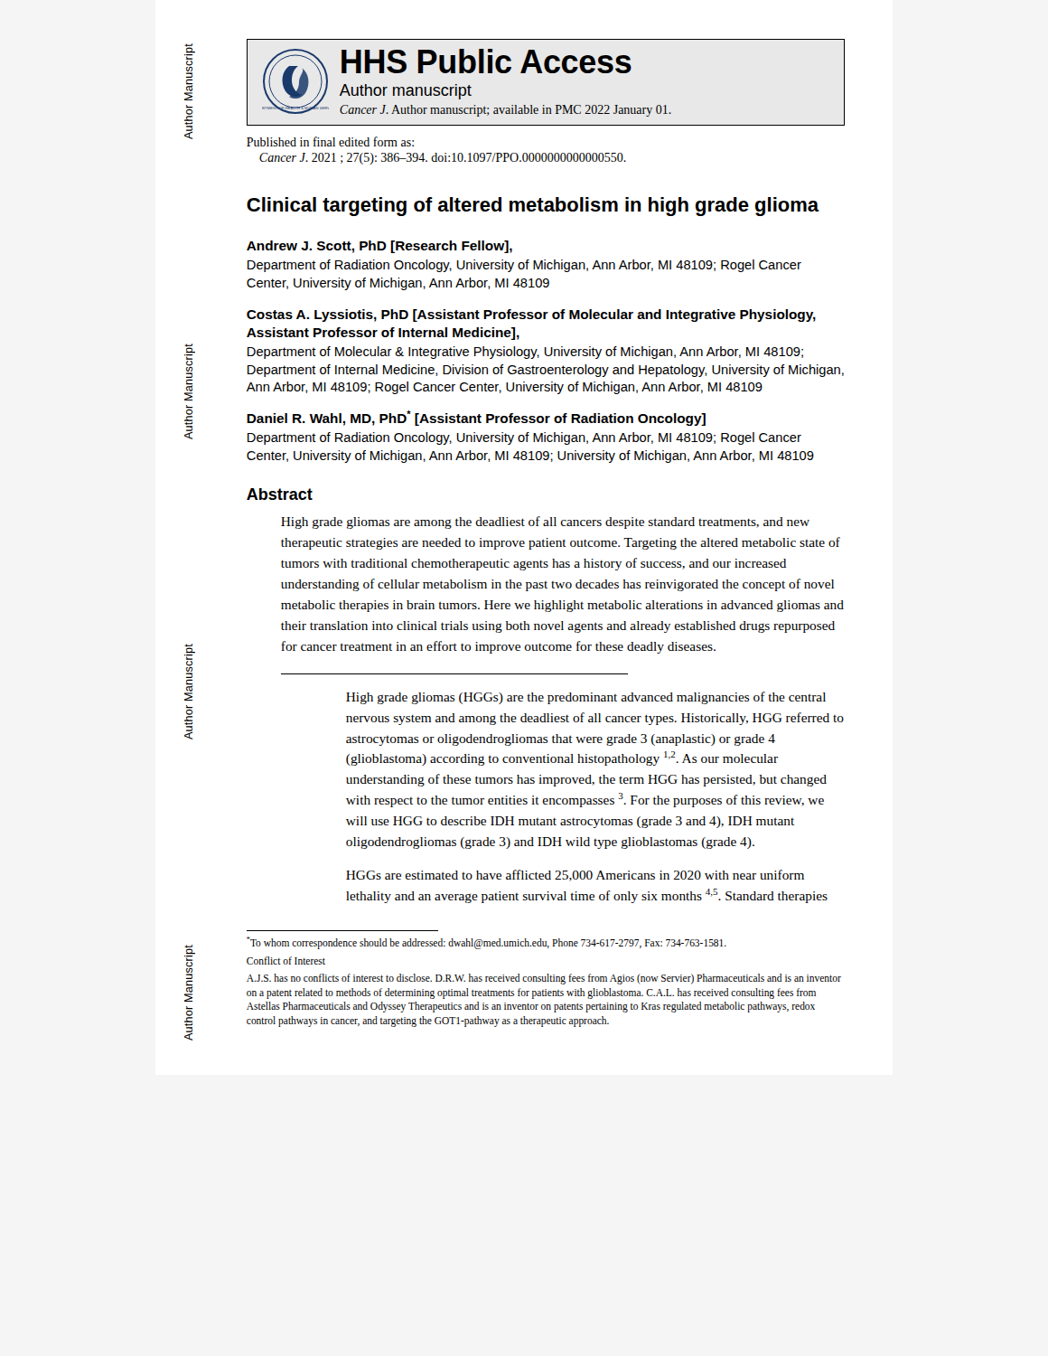Author Manuscript Author Manuscript Author Manuscript Author Manuscript
DEPARTMENT OF HEALTH & HUMAN SERVICES
HHS Public Access
Author manuscript
Cancer J. Author manuscript; available in PMC 2022 January 01.
Published in final edited form as:
Cancer J. 2021 ; 27(5): 386–394. doi:10.1097/PPO.0000000000000550.
Clinical targeting of altered metabolism in high grade glioma
Andrew J. Scott, PhD [Research Fellow],
Department of Radiation Oncology, University of Michigan, Ann Arbor, MI 48109; Rogel Cancer Center, University of Michigan, Ann Arbor, MI 48109
Costas A. Lyssiotis, PhD [Assistant Professor of Molecular and Integrative Physiology, Assistant Professor of Internal Medicine],
Department of Molecular & Integrative Physiology, University of Michigan, Ann Arbor, MI 48109; Department of Internal Medicine, Division of Gastroenterology and Hepatology, University of Michigan, Ann Arbor, MI 48109; Rogel Cancer Center, University of Michigan, Ann Arbor, MI 48109
Daniel R. Wahl, MD, PhD* [Assistant Professor of Radiation Oncology]
Department of Radiation Oncology, University of Michigan, Ann Arbor, MI 48109; Rogel Cancer Center, University of Michigan, Ann Arbor, MI 48109; University of Michigan, Ann Arbor, MI 48109
Abstract
High grade gliomas are among the deadliest of all cancers despite standard treatments, and new therapeutic strategies are needed to improve patient outcome. Targeting the altered metabolic state of tumors with traditional chemotherapeutic agents has a history of success, and our increased understanding of cellular metabolism in the past two decades has reinvigorated the concept of novel metabolic therapies in brain tumors. Here we highlight metabolic alterations in advanced gliomas and their translation into clinical trials using both novel agents and already established drugs repurposed for cancer treatment in an effort to improve outcome for these deadly diseases.
High grade gliomas (HGGs) are the predominant advanced malignancies of the central nervous system and among the deadliest of all cancer types. Historically, HGG referred to astrocytomas or oligodendrogliomas that were grade 3 (anaplastic) or grade 4 (glioblastoma) according to conventional histopathology 1,2. As our molecular understanding of these tumors has improved, the term HGG has persisted, but changed with respect to the tumor entities it encompasses 3. For the purposes of this review, we will use HGG to describe IDH mutant astrocytomas (grade 3 and 4), IDH mutant oligodendrogliomas (grade 3) and IDH wild type glioblastomas (grade 4).
HGGs are estimated to have afflicted 25,000 Americans in 2020 with near uniform lethality and an average patient survival time of only six months 4,5. Standard therapies
*To whom correspondence should be addressed: dwahl@med.umich.edu, Phone 734-617-2797, Fax: 734-763-1581.
Conflict of Interest
A.J.S. has no conflicts of interest to disclose. D.R.W. has received consulting fees from Agios (now Servier) Pharmaceuticals and is an inventor on a patent related to methods of determining optimal treatments for patients with glioblastoma. C.A.L. has received consulting fees from Astellas Pharmaceuticals and Odyssey Therapeutics and is an inventor on patents pertaining to Kras regulated metabolic pathways, redox control pathways in cancer, and targeting the GOT1-pathway as a therapeutic approach.